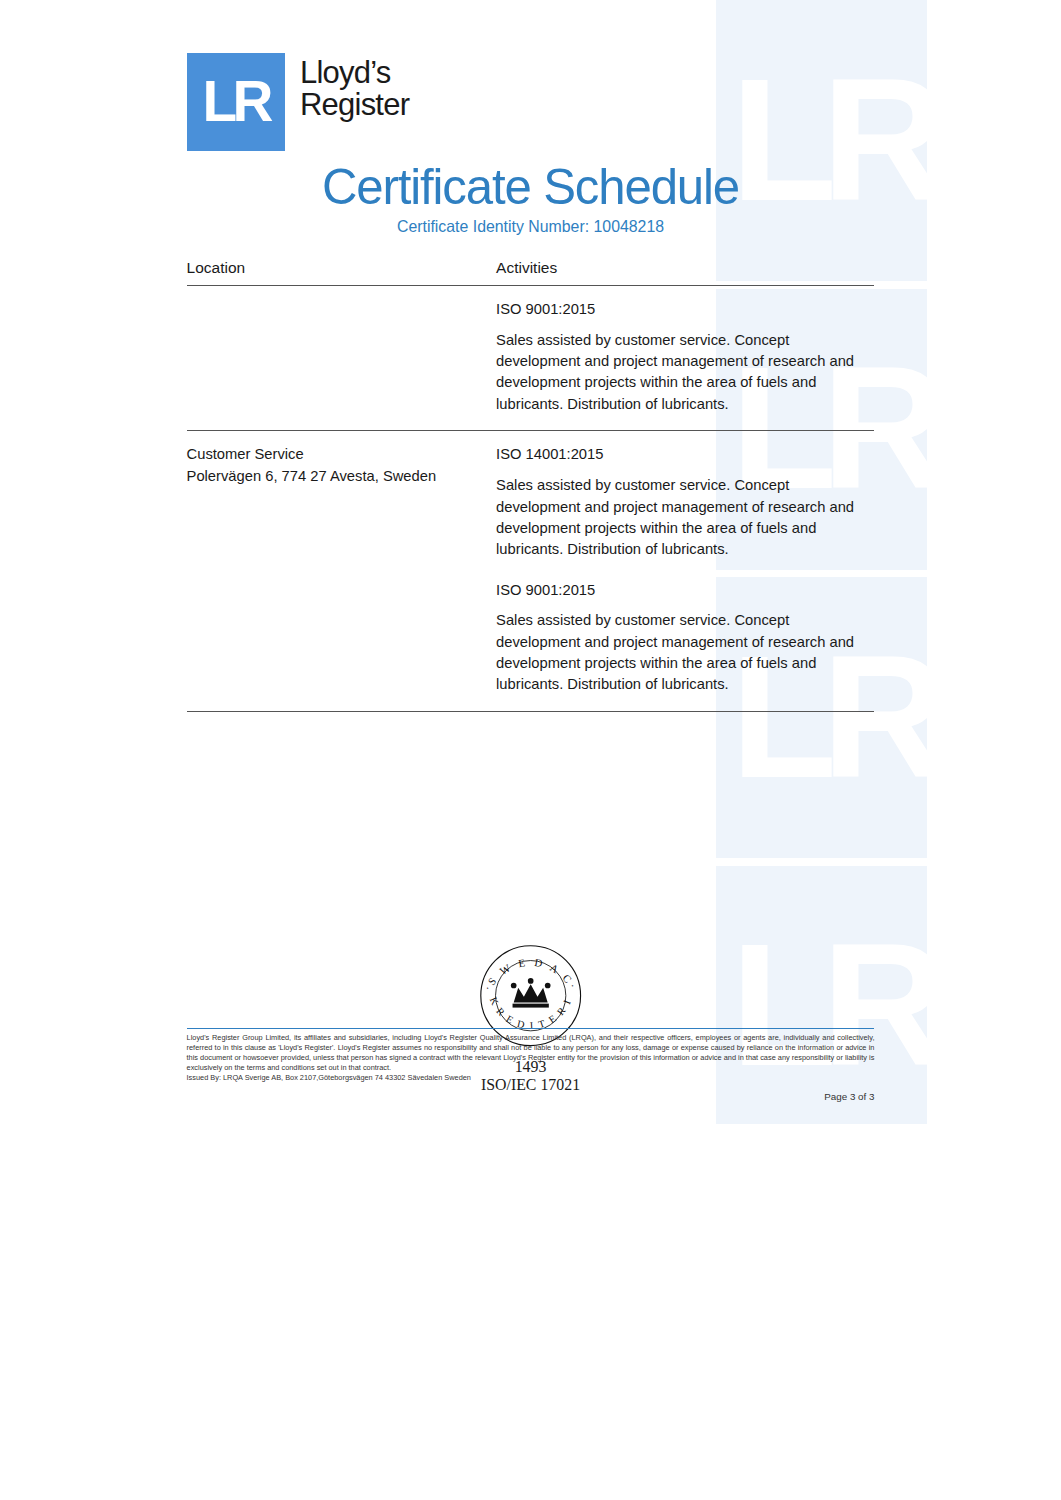Lloyd’s
Register
Certificate Schedule
Certificate Identity Number: 10048218
| Location | Activities |
| --- | --- |
| | ISO 9001:2015 Sales assisted by customer service. Concept development and project management of research and development projects within the area of fuels and lubricants. Distribution of lubricants. |
| Customer Service Polervägen 6, 774 27 Avesta, Sweden | ISO 14001:2015 Sales assisted by customer service. Concept development and project management of research and development projects within the area of fuels and lubricants. Distribution of lubricants. ISO 9001:2015 Sales assisted by customer service. Concept development and project management of research and development projects within the area of fuels and lubricants. Distribution of lubricants. |
·S W E D A C· A C K R E D I T E R I N G
1493
ISO/IEC 17021
Lloyd's Register Group Limited, its affiliates and subsidiaries, including Lloyd's Register Quality Assurance Limited (LRQA), and their respective officers, employees or agents are, individually and collectively, referred to in this clause as 'Lloyd's Register'. Lloyd's Register assumes no responsibility and shall not be liable to any person for any loss, damage or expense caused by reliance on the information or advice in this document or howsoever provided, unless that person has signed a contract with the relevant Lloyd's Register entity for the provision of this information or advice and in that case any responsibility or liability is exclusively on the terms and conditions set out in that contract.
Issued By: LRQA Sverige AB, Box 2107,Göteborgsvägen 74 43302 Sävedalen Sweden
Page 3 of 3